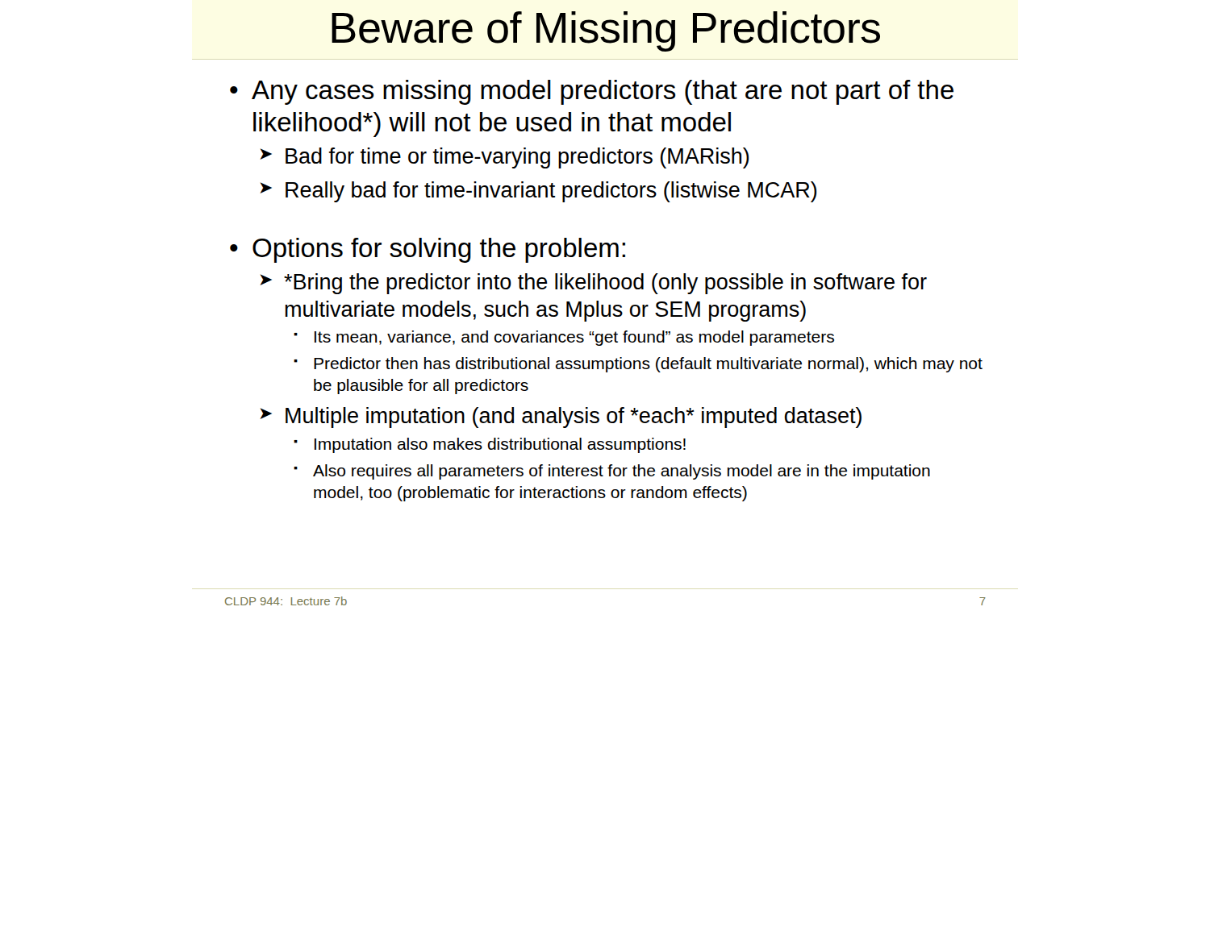Beware of Missing Predictors
• Any cases missing model predictors (that are not part of the likelihood*) will not be used in that model
➤Bad for time or time-varying predictors (MARish)
➤Really bad for time-invariant predictors (listwise MCAR)
• Options for solving the problem:
➤*Bring the predictor into the likelihood (only possible in software for multivariate models, such as Mplus or SEM programs)
▪Its mean, variance, and covariances “get found” as model parameters
▪Predictor then has distributional assumptions (default multivariate normal), which may not be plausible for all predictors
➤Multiple imputation (and analysis of *each* imputed dataset)
▪Imputation also makes distributional assumptions!
▪Also requires all parameters of interest for the analysis model are in the imputation model, too (problematic for interactions or random effects)
CLDP 944: Lecture 7b 7